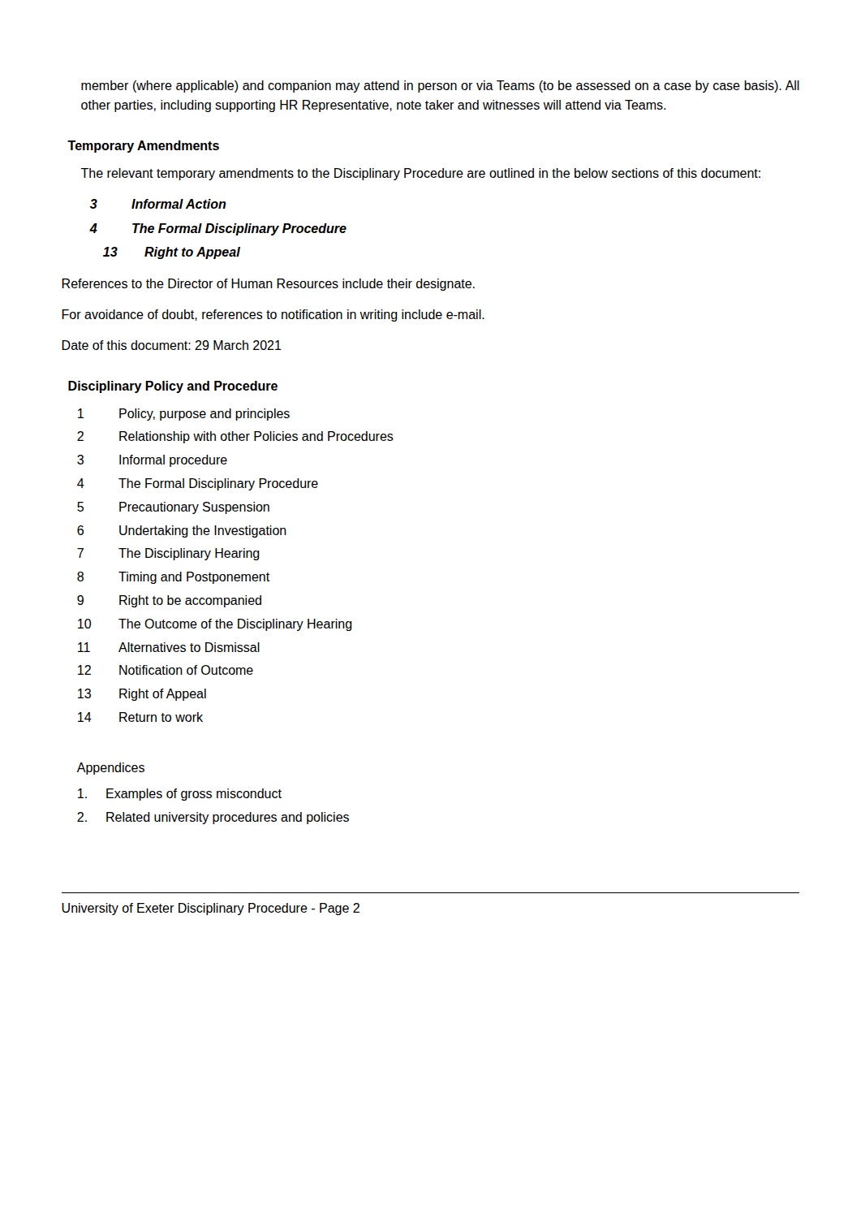member (where applicable) and companion may attend in person or via Teams (to be assessed on a case by case basis). All other parties, including supporting HR Representative, note taker and witnesses will attend via Teams.
Temporary Amendments
The relevant temporary amendments to the Disciplinary Procedure are outlined in the below sections of this document:
3 Informal Action
4 The Formal Disciplinary Procedure
13 Right to Appeal
References to the Director of Human Resources include their designate.
For avoidance of doubt, references to notification in writing include e-mail.
Date of this document: 29 March 2021
Disciplinary Policy and Procedure
1 Policy, purpose and principles
2 Relationship with other Policies and Procedures
3 Informal procedure
4 The Formal Disciplinary Procedure
5 Precautionary Suspension
6 Undertaking the Investigation
7 The Disciplinary Hearing
8 Timing and Postponement
9 Right to be accompanied
10 The Outcome of the Disciplinary Hearing
11 Alternatives to Dismissal
12 Notification of Outcome
13 Right of Appeal
14 Return to work
Appendices
1. Examples of gross misconduct
2. Related university procedures and policies
University of Exeter Disciplinary Procedure - Page 2